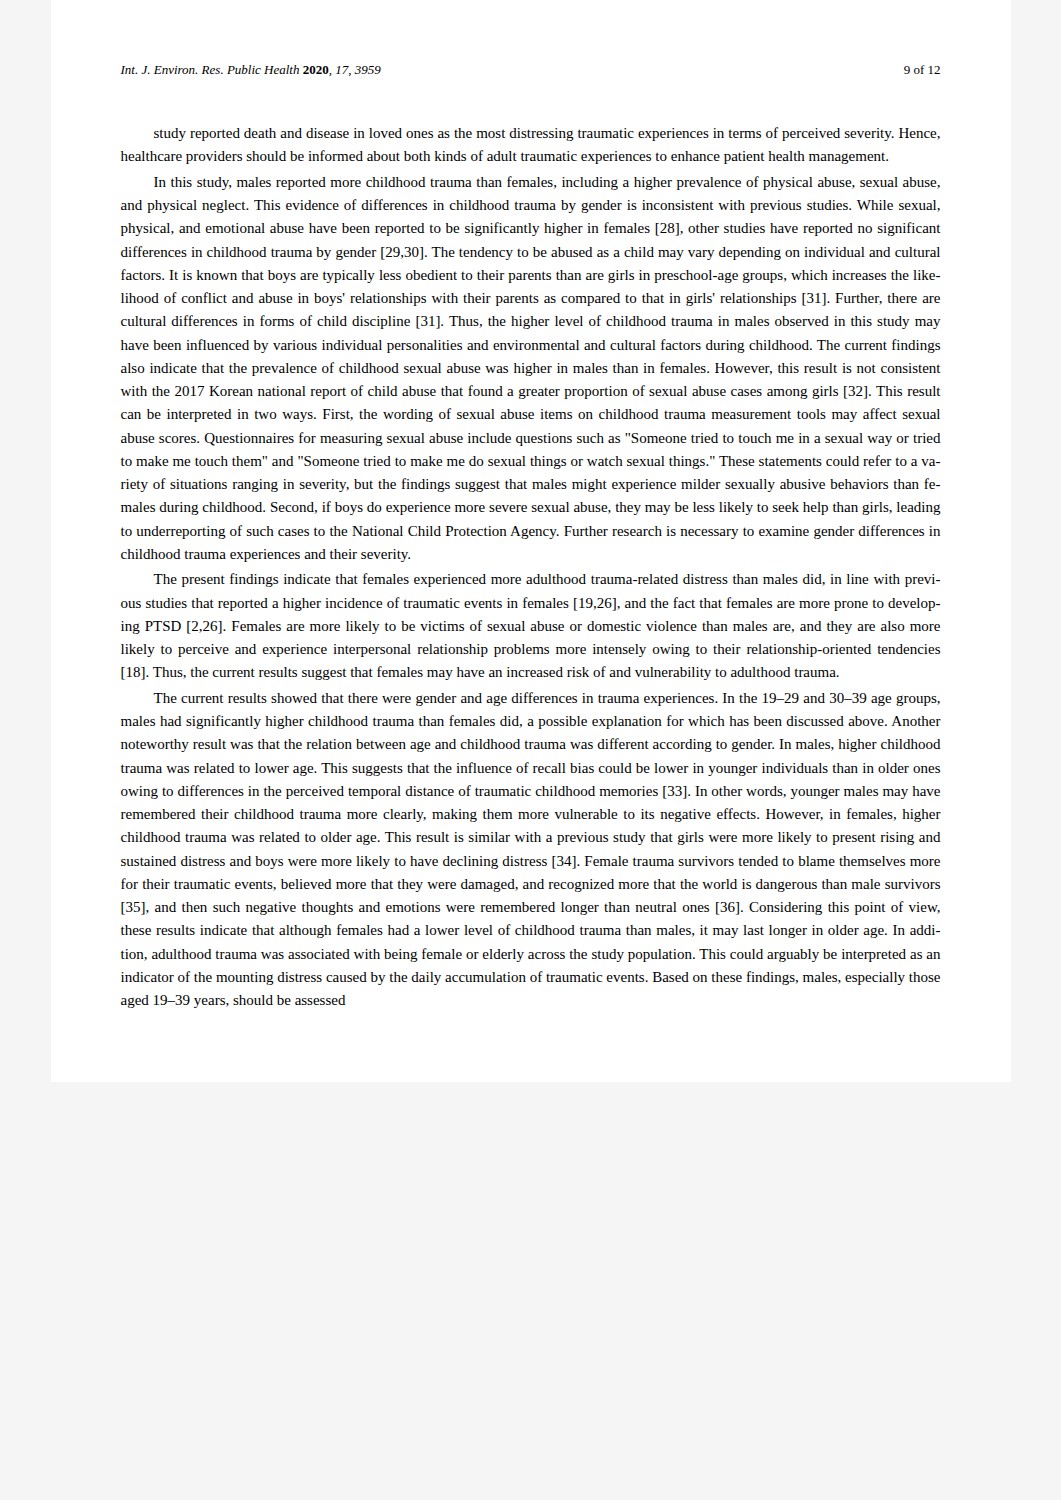Int. J. Environ. Res. Public Health 2020, 17, 3959 9 of 12
study reported death and disease in loved ones as the most distressing traumatic experiences in terms of perceived severity. Hence, healthcare providers should be informed about both kinds of adult traumatic experiences to enhance patient health management.
In this study, males reported more childhood trauma than females, including a higher prevalence of physical abuse, sexual abuse, and physical neglect. This evidence of differences in childhood trauma by gender is inconsistent with previous studies. While sexual, physical, and emotional abuse have been reported to be significantly higher in females [28], other studies have reported no significant differences in childhood trauma by gender [29,30]. The tendency to be abused as a child may vary depending on individual and cultural factors. It is known that boys are typically less obedient to their parents than are girls in preschool-age groups, which increases the likelihood of conflict and abuse in boys' relationships with their parents as compared to that in girls' relationships [31]. Further, there are cultural differences in forms of child discipline [31]. Thus, the higher level of childhood trauma in males observed in this study may have been influenced by various individual personalities and environmental and cultural factors during childhood. The current findings also indicate that the prevalence of childhood sexual abuse was higher in males than in females. However, this result is not consistent with the 2017 Korean national report of child abuse that found a greater proportion of sexual abuse cases among girls [32]. This result can be interpreted in two ways. First, the wording of sexual abuse items on childhood trauma measurement tools may affect sexual abuse scores. Questionnaires for measuring sexual abuse include questions such as "Someone tried to touch me in a sexual way or tried to make me touch them" and "Someone tried to make me do sexual things or watch sexual things." These statements could refer to a variety of situations ranging in severity, but the findings suggest that males might experience milder sexually abusive behaviors than females during childhood. Second, if boys do experience more severe sexual abuse, they may be less likely to seek help than girls, leading to underreporting of such cases to the National Child Protection Agency. Further research is necessary to examine gender differences in childhood trauma experiences and their severity.
The present findings indicate that females experienced more adulthood trauma-related distress than males did, in line with previous studies that reported a higher incidence of traumatic events in females [19,26], and the fact that females are more prone to developing PTSD [2,26]. Females are more likely to be victims of sexual abuse or domestic violence than males are, and they are also more likely to perceive and experience interpersonal relationship problems more intensely owing to their relationship-oriented tendencies [18]. Thus, the current results suggest that females may have an increased risk of and vulnerability to adulthood trauma.
The current results showed that there were gender and age differences in trauma experiences. In the 19–29 and 30–39 age groups, males had significantly higher childhood trauma than females did, a possible explanation for which has been discussed above. Another noteworthy result was that the relation between age and childhood trauma was different according to gender. In males, higher childhood trauma was related to lower age. This suggests that the influence of recall bias could be lower in younger individuals than in older ones owing to differences in the perceived temporal distance of traumatic childhood memories [33]. In other words, younger males may have remembered their childhood trauma more clearly, making them more vulnerable to its negative effects. However, in females, higher childhood trauma was related to older age. This result is similar with a previous study that girls were more likely to present rising and sustained distress and boys were more likely to have declining distress [34]. Female trauma survivors tended to blame themselves more for their traumatic events, believed more that they were damaged, and recognized more that the world is dangerous than male survivors [35], and then such negative thoughts and emotions were remembered longer than neutral ones [36]. Considering this point of view, these results indicate that although females had a lower level of childhood trauma than males, it may last longer in older age. In addition, adulthood trauma was associated with being female or elderly across the study population. This could arguably be interpreted as an indicator of the mounting distress caused by the daily accumulation of traumatic events. Based on these findings, males, especially those aged 19–39 years, should be assessed